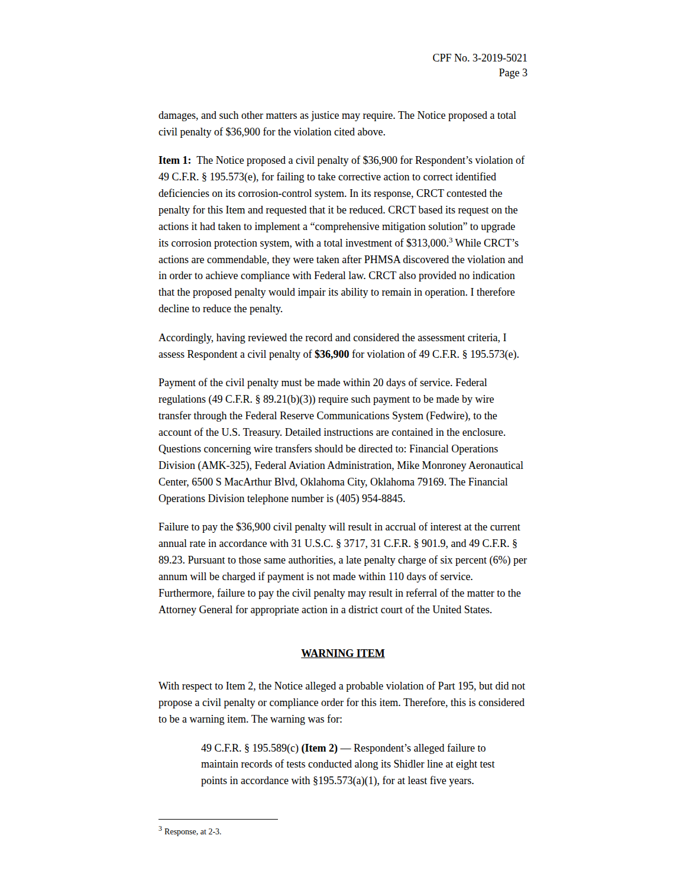CPF No. 3-2019-5021
Page 3
damages, and such other matters as justice may require. The Notice proposed a total civil penalty of $36,900 for the violation cited above.
Item 1: The Notice proposed a civil penalty of $36,900 for Respondent’s violation of 49 C.F.R. § 195.573(e), for failing to take corrective action to correct identified deficiencies on its corrosion-control system. In its response, CRCT contested the penalty for this Item and requested that it be reduced. CRCT based its request on the actions it had taken to implement a “comprehensive mitigation solution” to upgrade its corrosion protection system, with a total investment of $313,000.3 While CRCT’s actions are commendable, they were taken after PHMSA discovered the violation and in order to achieve compliance with Federal law. CRCT also provided no indication that the proposed penalty would impair its ability to remain in operation. I therefore decline to reduce the penalty.
Accordingly, having reviewed the record and considered the assessment criteria, I assess Respondent a civil penalty of $36,900 for violation of 49 C.F.R. § 195.573(e).
Payment of the civil penalty must be made within 20 days of service. Federal regulations (49 C.F.R. § 89.21(b)(3)) require such payment to be made by wire transfer through the Federal Reserve Communications System (Fedwire), to the account of the U.S. Treasury. Detailed instructions are contained in the enclosure. Questions concerning wire transfers should be directed to: Financial Operations Division (AMK-325), Federal Aviation Administration, Mike Monroney Aeronautical Center, 6500 S MacArthur Blvd, Oklahoma City, Oklahoma 79169. The Financial Operations Division telephone number is (405) 954-8845.
Failure to pay the $36,900 civil penalty will result in accrual of interest at the current annual rate in accordance with 31 U.S.C. § 3717, 31 C.F.R. § 901.9, and 49 C.F.R. § 89.23. Pursuant to those same authorities, a late penalty charge of six percent (6%) per annum will be charged if payment is not made within 110 days of service. Furthermore, failure to pay the civil penalty may result in referral of the matter to the Attorney General for appropriate action in a district court of the United States.
WARNING ITEM
With respect to Item 2, the Notice alleged a probable violation of Part 195, but did not propose a civil penalty or compliance order for this item. Therefore, this is considered to be a warning item. The warning was for:
49 C.F.R. § 195.589(c) (Item 2) — Respondent’s alleged failure to maintain records of tests conducted along its Shidler line at eight test points in accordance with §195.573(a)(1), for at least five years.
3 Response, at 2-3.